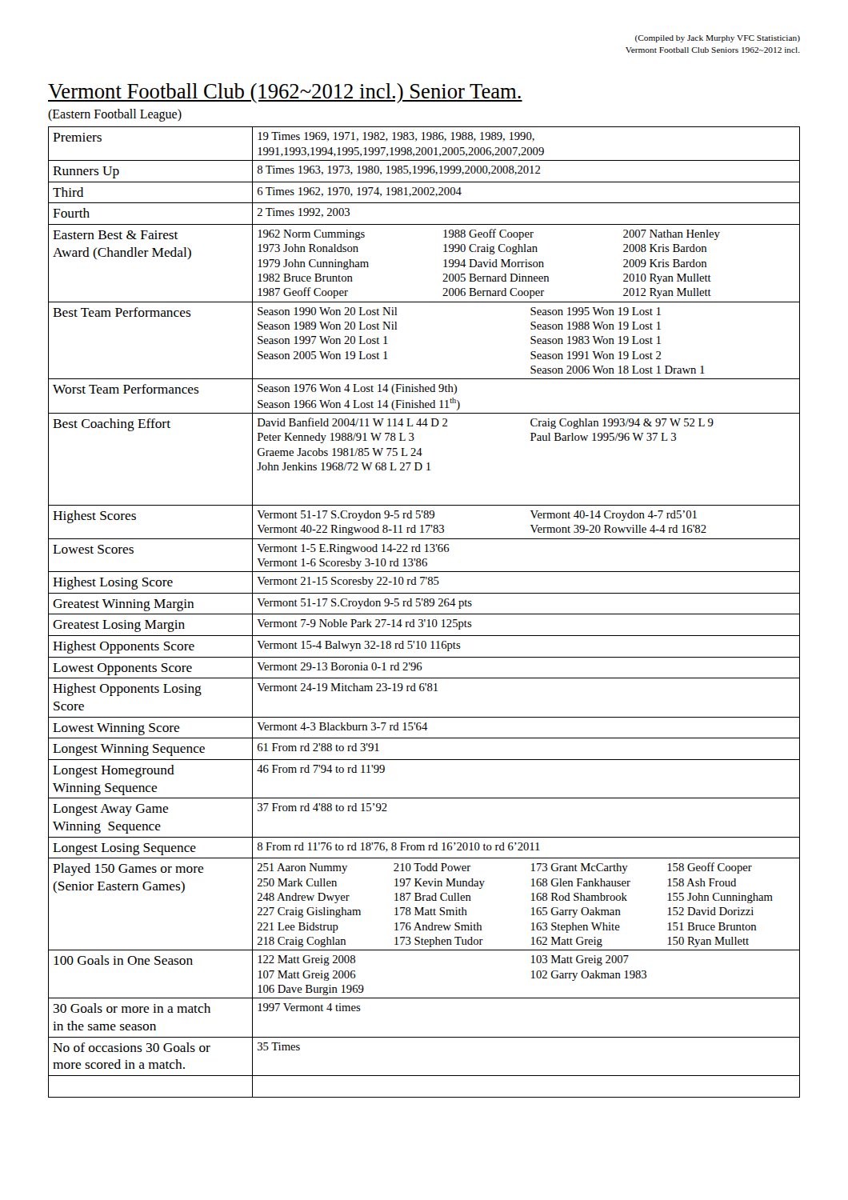(Compiled by Jack Murphy VFC Statistician)
Vermont Football Club Seniors 1962~2012 incl.
Vermont Football Club (1962~2012 incl.) Senior Team.
(Eastern Football League)
| Premiers | 19 Times 1969, 1971, 1982, 1983, 1986, 1988, 1989, 1990, 1991,1993,1994,1995,1997,1998,2001,2005,2006,2007,2009 |
| Runners Up | 8 Times 1963, 1973, 1980, 1985,1996,1999,2000,2008,2012 |
| Third | 6 Times 1962, 1970, 1974, 1981,2002,2004 |
| Fourth | 2 Times 1992, 2003 |
| Eastern Best & Fairest Award (Chandler Medal) | / 1962 Norm Cummings 1973 John Ronaldson 1979 John Cunningham 1982 Bruce Brunton 1987 Geoff Cooper / 1988 Geoff Cooper 1990 Craig Coghlan 1994 David Morrison 2005 Bernard Dinneen 2006 Bernard Cooper / 2007 Nathan Henley 2008 Kris Bardon 2009 Kris Bardon 2010 Ryan Mullett 2012 Ryan Mullett / |
| Best Team Performances | / Season 1990 Won 20 Lost Nil Season 1989 Won 20 Lost Nil Season 1997 Won 20 Lost 1 Season 2005 Won 19 Lost 1 / Season 1995 Won 19 Lost 1 Season 1988 Won 19 Lost 1 Season 1983 Won 19 Lost 1 Season 1991 Won 19 Lost 2 Season 2006 Won 18 Lost 1 Drawn 1 / |
| Worst Team Performances | Season 1976 Won 4 Lost 14 (Finished 9th) Season 1966 Won 4 Lost 14 (Finished 11 th ) |
| Best Coaching Effort | / David Banfield 2004/11 W 114 L 44 D 2 Peter Kennedy 1988/91 W 78 L 3 Graeme Jacobs 1981/85 W 75 L 24 John Jenkins 1968/72 W 68 L 27 D 1 / Craig Coghlan 1993/94 & 97 W 52 L 9 Paul Barlow 1995/96 W 37 L 3 / |
| Highest Scores | / Vermont 51-17 S.Croydon 9-5 rd 5'89 Vermont 40-22 Ringwood 8-11 rd 17'83 / Vermont 40-14 Croydon 4-7 rd5’01 Vermont 39-20 Rowville 4-4 rd 16'82 / |
| Lowest Scores | Vermont 1-5 E.Ringwood 14-22 rd 13'66 Vermont 1-6 Scoresby 3-10 rd 13'86 |
| Highest Losing Score | Vermont 21-15 Scoresby 22-10 rd 7'85 |
| Greatest Winning Margin | Vermont 51-17 S.Croydon 9-5 rd 5'89 264 pts |
| Greatest Losing Margin | Vermont 7-9 Noble Park 27-14 rd 3'10 125pts |
| Highest Opponents Score | Vermont 15-4 Balwyn 32-18 rd 5'10 116pts |
| Lowest Opponents Score | Vermont 29-13 Boronia 0-1 rd 2'96 |
| Highest Opponents Losing Score | Vermont 24-19 Mitcham 23-19 rd 6'81 |
| Lowest Winning Score | Vermont 4-3 Blackburn 3-7 rd 15'64 |
| Longest Winning Sequence | 61 From rd 2'88 to rd 3'91 |
| Longest Homeground Winning Sequence | 46 From rd 7'94 to rd 11'99 |
| Longest Away Game Winning Sequence | 37 From rd 4'88 to rd 15’92 |
| Longest Losing Sequence | 8 From rd 11'76 to rd 18'76, 8 From rd 16’2010 to rd 6’2011 |
| Played 150 Games or more (Senior Eastern Games) | / 251 Aaron Nummy 250 Mark Cullen 248 Andrew Dwyer 227 Craig Gislingham 221 Lee Bidstrup 218 Craig Coghlan / 210 Todd Power 197 Kevin Munday 187 Brad Cullen 178 Matt Smith 176 Andrew Smith 173 Stephen Tudor / 173 Grant McCarthy 168 Glen Fankhauser 168 Rod Shambrook 165 Garry Oakman 163 Stephen White 162 Matt Greig / 158 Geoff Cooper 158 Ash Froud 155 John Cunningham 152 David Dorizzi 151 Bruce Brunton 150 Ryan Mullett / |
| 100 Goals in One Season | / 122 Matt Greig 2008 107 Matt Greig 2006 106 Dave Burgin 1969 / 103 Matt Greig 2007 102 Garry Oakman 1983 / |
| 30 Goals or more in a match in the same season | 1997 Vermont 4 times |
| No of occasions 30 Goals or more scored in a match. | 35 Times |